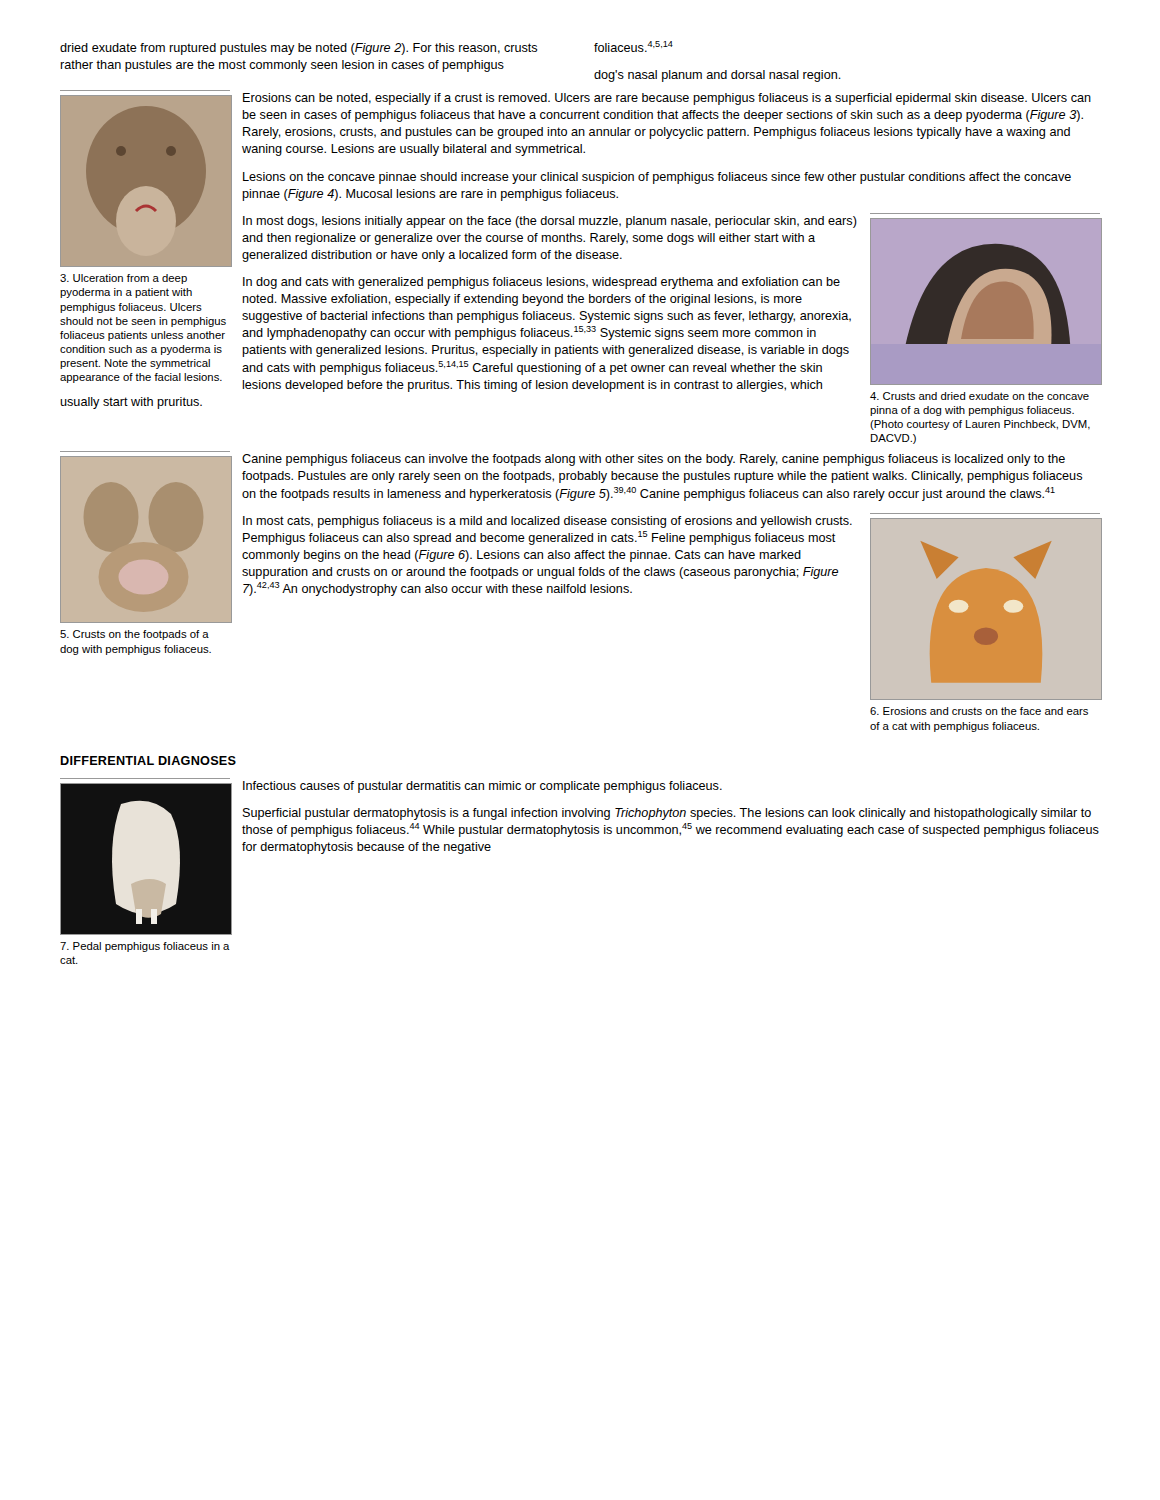dried exudate from ruptured pustules may be noted (Figure 2). For this reason, crusts rather than pustules are the most commonly seen lesion in cases of pemphigus foliaceus.4,5,14
dog's nasal planum and dorsal nasal region.
3. Ulceration from a deep pyoderma in a patient with pemphigus foliaceus. Ulcers should not be seen in pemphigus foliaceus patients unless another condition such as a pyoderma is present. Note the symmetrical appearance of the facial lesions.
Erosions can be noted, especially if a crust is removed. Ulcers are rare because pemphigus foliaceus is a superficial epidermal skin disease. Ulcers can be seen in cases of pemphigus foliaceus that have a concurrent condition that affects the deeper sections of skin such as a deep pyoderma (Figure 3). Rarely, erosions, crusts, and pustules can be grouped into an annular or polycyclic pattern. Pemphigus foliaceus lesions typically have a waxing and waning course. Lesions are usually bilateral and symmetrical.
Lesions on the concave pinnae should increase your clinical suspicion of pemphigus foliaceus since few other pustular conditions affect the concave pinnae (Figure 4). Mucosal lesions are rare in pemphigus foliaceus.
4. Crusts and dried exudate on the concave pinna of a dog with pemphigus foliaceus. (Photo courtesy of Lauren Pinchbeck, DVM, DACVD.)
In most dogs, lesions initially appear on the face (the dorsal muzzle, planum nasale, periocular skin, and ears) and then regionalize or generalize over the course of months. Rarely, some dogs will either start with a generalized distribution or have only a localized form of the disease.
In dog and cats with generalized pemphigus foliaceus lesions, widespread erythema and exfoliation can be noted. Massive exfoliation, especially if extending beyond the borders of the original lesions, is more suggestive of bacterial infections than pemphigus foliaceus. Systemic signs such as fever, lethargy, anorexia, and lymphadenopathy can occur with pemphigus foliaceus.15,33 Systemic signs seem more common in patients with generalized lesions. Pruritus, especially in patients with generalized disease, is variable in dogs and cats with pemphigus foliaceus.5,14,15 Careful questioning of a pet owner can reveal whether the skin lesions developed before the pruritus. This timing of lesion development is in contrast to allergies, which usually start with pruritus.
5. Crusts on the footpads of a dog with pemphigus foliaceus.
Canine pemphigus foliaceus can involve the footpads along with other sites on the body. Rarely, canine pemphigus foliaceus is localized only to the footpads. Pustules are only rarely seen on the footpads, probably because the pustules rupture while the patient walks. Clinically, pemphigus foliaceus on the footpads results in lameness and hyperkeratosis (Figure 5).39,40 Canine pemphigus foliaceus can also rarely occur just around the claws.41
6. Erosions and crusts on the face and ears of a cat with pemphigus foliaceus.
In most cats, pemphigus foliaceus is a mild and localized disease consisting of erosions and yellowish crusts. Pemphigus foliaceus can also spread and become generalized in cats.15 Feline pemphigus foliaceus most commonly begins on the head (Figure 6). Lesions can also affect the pinnae. Cats can have marked suppuration and crusts on or around the footpads or ungual folds of the claws (caseous paronychia; Figure 7).42,43 An onychodystrophy can also occur with these nailfold lesions.
Differential Diagnoses
7. Pedal pemphigus foliaceus in a cat.
Infectious causes of pustular dermatitis can mimic or complicate pemphigus foliaceus.
Superficial pustular dermatophytosis is a fungal infection involving Trichophyton species. The lesions can look clinically and histopathologically similar to those of pemphigus foliaceus.44 While pustular dermatophytosis is uncommon,45 we recommend evaluating each case of suspected pemphigus foliaceus for dermatophytosis because of the negative